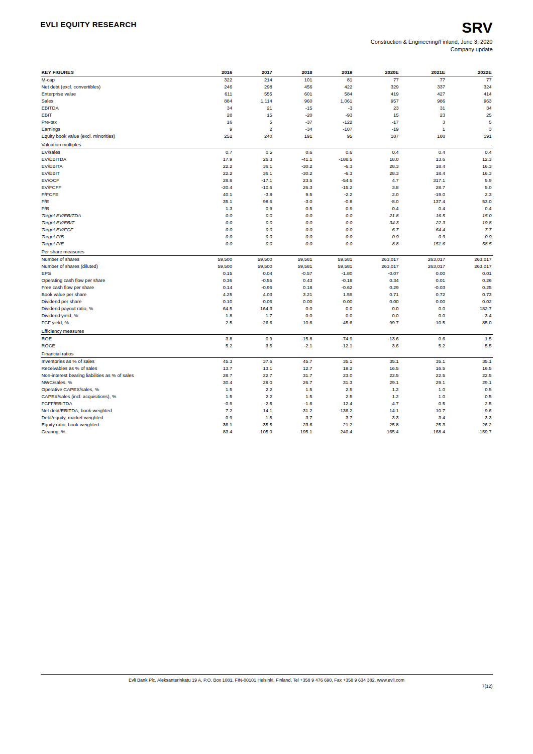EVLI EQUITY RESEARCH
SRV
Construction & Engineering/Finland, June 3, 2020
Company update
| KEY FIGURES | 2016 | 2017 | 2018 | 2019 | 2020E | 2021E | 2022E |
| --- | --- | --- | --- | --- | --- | --- | --- |
| M-cap | 322 | 214 | 101 | 81 | 77 | 77 | 77 |
| Net debt (excl. convertibles) | 246 | 298 | 456 | 422 | 329 | 337 | 324 |
| Enterprise value | 611 | 555 | 601 | 584 | 419 | 427 | 414 |
| Sales | 884 | 1,114 | 960 | 1,061 | 957 | 986 | 963 |
| EBITDA | 34 | 21 | -15 | -3 | 23 | 31 | 34 |
| EBIT | 28 | 15 | -20 | -93 | 15 | 23 | 25 |
| Pre-tax | 16 | 5 | -37 | -122 | -17 | 3 | 5 |
| Earnings | 9 | 2 | -34 | -107 | -19 | 1 | 3 |
| Equity book value (excl. minorities) | 252 | 240 | 191 | 95 | 187 | 188 | 191 |
| Valuation multiples | | | | | | | |
| EV/sales | 0.7 | 0.5 | 0.6 | 0.6 | 0.4 | 0.4 | 0.4 |
| EV/EBITDA | 17.9 | 26.3 | -41.1 | -188.5 | 18.0 | 13.6 | 12.3 |
| EV/EBITA | 22.2 | 36.1 | -30.2 | -6.3 | 28.3 | 18.4 | 16.3 |
| EV/EBIT | 22.2 | 36.1 | -30.2 | -6.3 | 28.3 | 18.4 | 16.3 |
| EV/OCF | 28.8 | -17.1 | 23.5 | -54.5 | 4.7 | 317.1 | 5.9 |
| EV/FCFF | -20.4 | -10.6 | 26.3 | -15.2 | 3.8 | 28.7 | 5.0 |
| P/FCFE | 40.1 | -3.8 | 9.5 | -2.2 | 2.0 | -19.0 | 2.3 |
| P/E | 35.1 | 98.6 | -3.0 | -0.8 | -8.0 | 137.4 | 53.0 |
| P/B | 1.3 | 0.9 | 0.5 | 0.9 | 0.4 | 0.4 | 0.4 |
| Target EV/EBITDA | 0.0 | 0.0 | 0.0 | 0.0 | 21.8 | 16.5 | 15.0 |
| Target EV/EBIT | 0.0 | 0.0 | 0.0 | 0.0 | 34.3 | 22.3 | 19.8 |
| Target EV/FCF | 0.0 | 0.0 | 0.0 | 0.0 | 6.7 | -64.4 | 7.7 |
| Target P/B | 0.0 | 0.0 | 0.0 | 0.0 | 0.9 | 0.9 | 0.9 |
| Target P/E | 0.0 | 0.0 | 0.0 | 0.0 | -8.8 | 151.6 | 58.5 |
| Per share measures | | | | | | | |
| Number of shares | 59,500 | 59,500 | 59,581 | 59,581 | 263,017 | 263,017 | 263,017 |
| Number of shares (diluted) | 59,500 | 59,500 | 59,581 | 59,581 | 263,017 | 263,017 | 263,017 |
| EPS | 0.15 | 0.04 | -0.57 | -1.80 | -0.07 | 0.00 | 0.01 |
| Operating cash flow per share | 0.36 | -0.55 | 0.43 | -0.18 | 0.34 | 0.01 | 0.26 |
| Free cash flow per share | 0.14 | -0.96 | 0.18 | -0.62 | 0.29 | -0.03 | 0.25 |
| Book value per share | 4.25 | 4.03 | 3.21 | 1.59 | 0.71 | 0.72 | 0.73 |
| Dividend per share | 0.10 | 0.06 | 0.00 | 0.00 | 0.00 | 0.00 | 0.02 |
| Dividend payout ratio, % | 64.5 | 164.3 | 0.0 | 0.0 | 0.0 | 0.0 | 182.7 |
| Dividend yield, % | 1.8 | 1.7 | 0.0 | 0.0 | 0.0 | 0.0 | 3.4 |
| FCF yield, % | 2.5 | -26.6 | 10.6 | -45.6 | 99.7 | -10.5 | 85.0 |
| Efficiency measures | | | | | | | |
| ROE | 3.8 | 0.9 | -15.8 | -74.9 | -13.6 | 0.6 | 1.5 |
| ROCE | 5.2 | 3.5 | -2.1 | -12.1 | 3.6 | 5.2 | 5.5 |
| Financial ratios | | | | | | | |
| Inventories as % of sales | 45.3 | 37.6 | 45.7 | 35.1 | 35.1 | 35.1 | 35.1 |
| Receivables as % of sales | 13.7 | 13.1 | 12.7 | 19.2 | 16.5 | 16.5 | 16.5 |
| Non-interest bearing liabilities as % of sales | 28.7 | 22.7 | 31.7 | 23.0 | 22.5 | 22.5 | 22.5 |
| NWC/sales, % | 30.4 | 28.0 | 26.7 | 31.3 | 29.1 | 29.1 | 29.1 |
| Operative CAPEX/sales, % | 1.5 | 2.2 | 1.5 | 2.5 | 1.2 | 1.0 | 0.5 |
| CAPEX/sales (incl. acquisitions), % | 1.5 | 2.2 | 1.5 | 2.5 | 1.2 | 1.0 | 0.5 |
| FCFF/EBITDA | -0.9 | -2.5 | -1.6 | 12.4 | 4.7 | 0.5 | 2.5 |
| Net debt/EBITDA, book-weighted | 7.2 | 14.1 | -31.2 | -136.2 | 14.1 | 10.7 | 9.6 |
| Debt/equity, market-weighted | 0.9 | 1.5 | 3.7 | 3.7 | 3.3 | 3.4 | 3.3 |
| Equity ratio, book-weighted | 36.1 | 35.5 | 23.6 | 21.2 | 25.8 | 25.3 | 26.2 |
| Gearing, % | 83.4 | 105.0 | 195.1 | 240.4 | 165.4 | 168.4 | 159.7 |
Evli Bank Plc, Aleksanterinkatu 19 A, P.O. Box 1081, FIN-00101 Helsinki, Finland, Tel +358 9 476 690, Fax +358 9 634 382, www.evli.com
7(12)